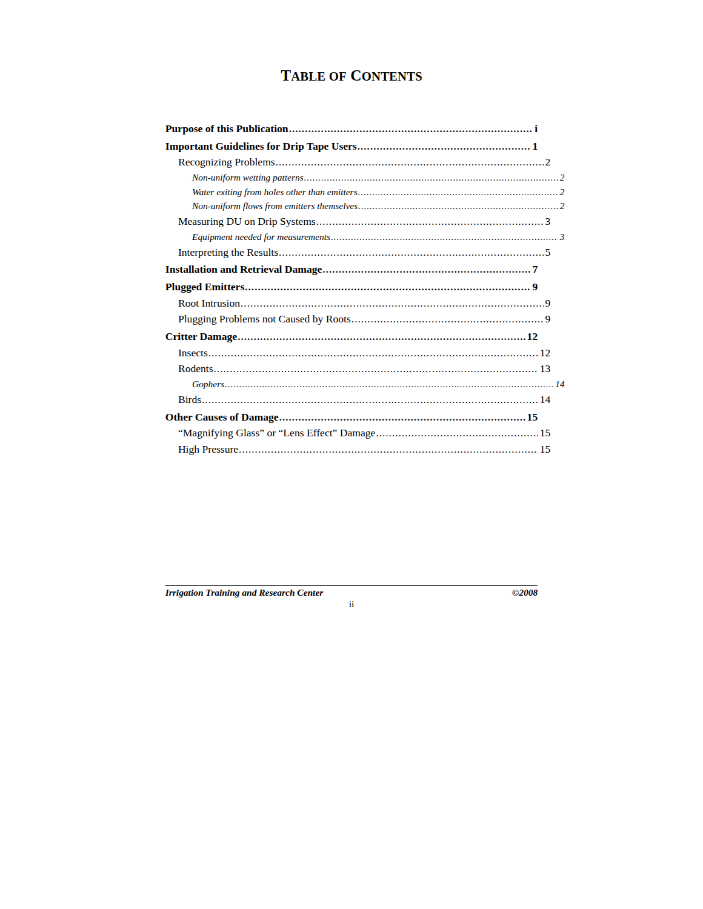TABLE OF CONTENTS
Purpose of this Publication ............................................................................................... i
Important Guidelines for Drip Tape Users ................................................................. 1
Recognizing Problems .................................................................................................... 2
Non-uniform wetting patterns ................................................................................................. 2
Water exiting from holes other than emitters ......................................................................... 2
Non-uniform flows from emitters themselves ......................................................................... 2
Measuring DU on Drip Systems ..................................................................................... 3
Equipment needed for measurements ....................................................................................... 3
Interpreting the Results ................................................................................................... 5
Installation and Retrieval Damage .............................................................................. 7
Plugged Emitters ......................................................................................................... 9
Root Intrusion .............................................................................................................. 9
Plugging Problems not Caused by Roots ...................................................................... 9
Critter Damage ......................................................................................................... 12
Insects ....................................................................................................................... 12
Rodents ..................................................................................................................... 13
Gophers .............................................................................................................................. 14
Birds .......................................................................................................................... 14
Other Causes of Damage ............................................................................................ 15
“Magnifying Glass” or “Lens Effect” Damage ........................................................... 15
High Pressure ............................................................................................................ 15
Irrigation Training and Research Center ©2008
ii